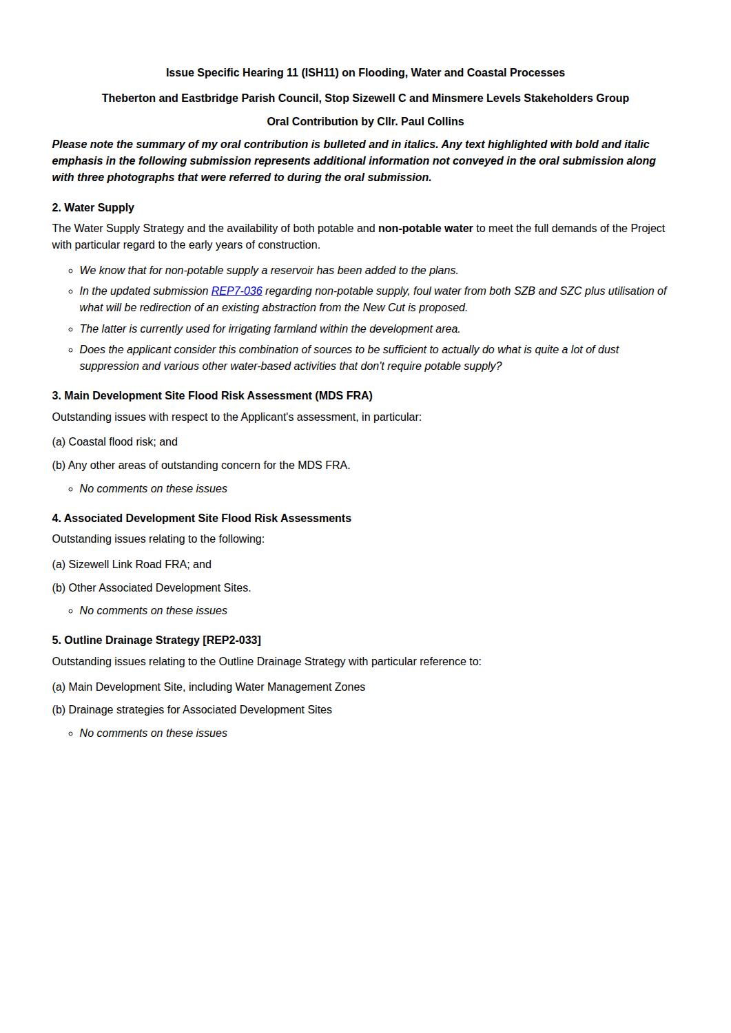Issue Specific Hearing 11 (ISH11) on Flooding, Water and Coastal Processes
Theberton and Eastbridge Parish Council, Stop Sizewell C and Minsmere Levels Stakeholders Group
Oral Contribution by Cllr. Paul Collins
Please note the summary of my oral contribution is bulleted and in italics. Any text highlighted with bold and italic emphasis in the following submission represents additional information not conveyed in the oral submission along with three photographs that were referred to during the oral submission.
2. Water Supply
The Water Supply Strategy and the availability of both potable and non-potable water to meet the full demands of the Project with particular regard to the early years of construction.
We know that for non-potable supply a reservoir has been added to the plans.
In the updated submission REP7-036 regarding non-potable supply, foul water from both SZB and SZC plus utilisation of what will be redirection of an existing abstraction from the New Cut is proposed.
The latter is currently used for irrigating farmland within the development area.
Does the applicant consider this combination of sources to be sufficient to actually do what is quite a lot of dust suppression and various other water-based activities that don't require potable supply?
3. Main Development Site Flood Risk Assessment (MDS FRA)
Outstanding issues with respect to the Applicant's assessment, in particular:
(a) Coastal flood risk; and
(b) Any other areas of outstanding concern for the MDS FRA.
No comments on these issues
4. Associated Development Site Flood Risk Assessments
Outstanding issues relating to the following:
(a) Sizewell Link Road FRA; and
(b) Other Associated Development Sites.
No comments on these issues
5. Outline Drainage Strategy [REP2-033]
Outstanding issues relating to the Outline Drainage Strategy with particular reference to:
(a) Main Development Site, including Water Management Zones
(b) Drainage strategies for Associated Development Sites
No comments on these issues